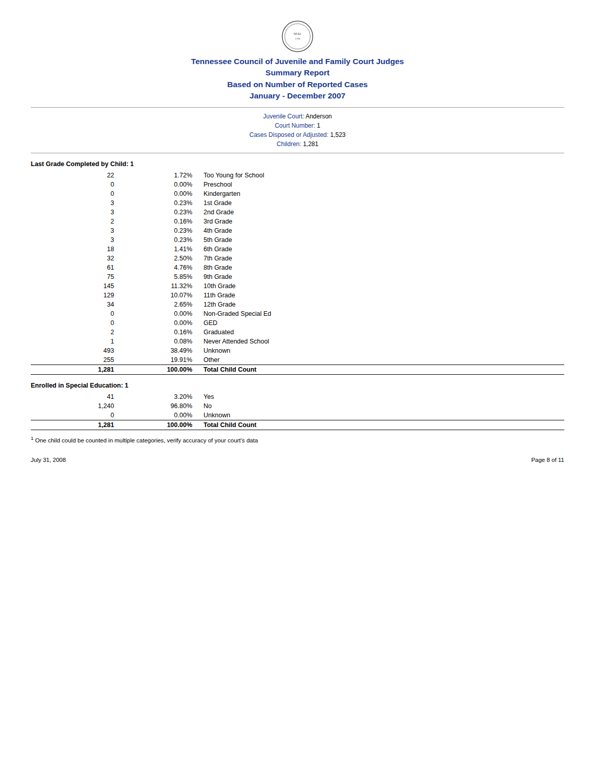Tennessee Council of Juvenile and Family Court Judges
Summary Report
Based on Number of Reported Cases
January - December 2007
Juvenile Court: Anderson
Court Number: 1
Cases Disposed or Adjusted: 1,523
Children: 1,281
Last Grade Completed by Child: 1
| 22 | 1.72% | Too Young for School |
| 0 | 0.00% | Preschool |
| 0 | 0.00% | Kindergarten |
| 3 | 0.23% | 1st Grade |
| 3 | 0.23% | 2nd Grade |
| 2 | 0.16% | 3rd Grade |
| 3 | 0.23% | 4th Grade |
| 3 | 0.23% | 5th Grade |
| 18 | 1.41% | 6th Grade |
| 32 | 2.50% | 7th Grade |
| 61 | 4.76% | 8th Grade |
| 75 | 5.85% | 9th Grade |
| 145 | 11.32% | 10th Grade |
| 129 | 10.07% | 11th Grade |
| 34 | 2.65% | 12th Grade |
| 0 | 0.00% | Non-Graded Special Ed |
| 0 | 0.00% | GED |
| 2 | 0.16% | Graduated |
| 1 | 0.08% | Never Attended School |
| 493 | 38.49% | Unknown |
| 255 | 19.91% | Other |
| 1,281 | 100.00% | Total Child Count |
Enrolled in Special Education: 1
| 41 | 3.20% | Yes |
| 1,240 | 96.80% | No |
| 0 | 0.00% | Unknown |
| 1,281 | 100.00% | Total Child Count |
1 One child could be counted in multiple categories, verify accuracy of your court's data
July 31, 2008 Page 8 of 11